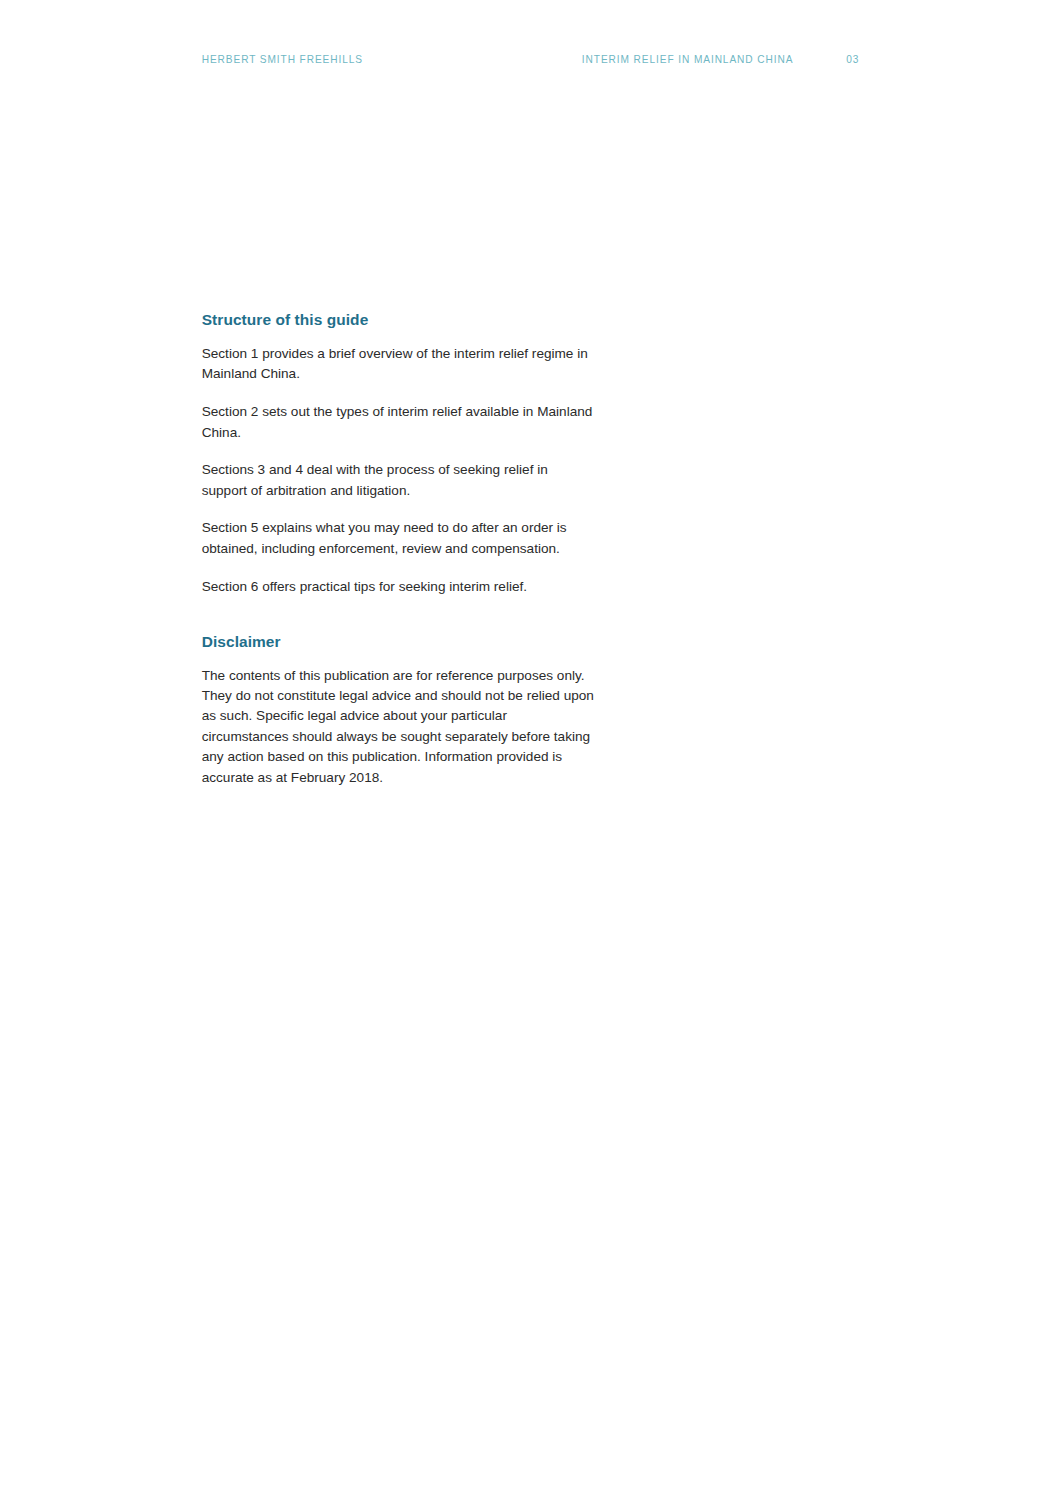Herbert Smith Freehills
Interim relief in Mainland China 03
Structure of this guide
Section 1 provides a brief overview of the interim relief regime in Mainland China.
Section 2 sets out the types of interim relief available in Mainland China.
Sections 3 and 4 deal with the process of seeking relief in support of arbitration and litigation.
Section 5 explains what you may need to do after an order is obtained, including enforcement, review and compensation.
Section 6 offers practical tips for seeking interim relief.
Disclaimer
The contents of this publication are for reference purposes only. They do not constitute legal advice and should not be relied upon as such. Specific legal advice about your particular circumstances should always be sought separately before taking any action based on this publication. Information provided is accurate as at February 2018.